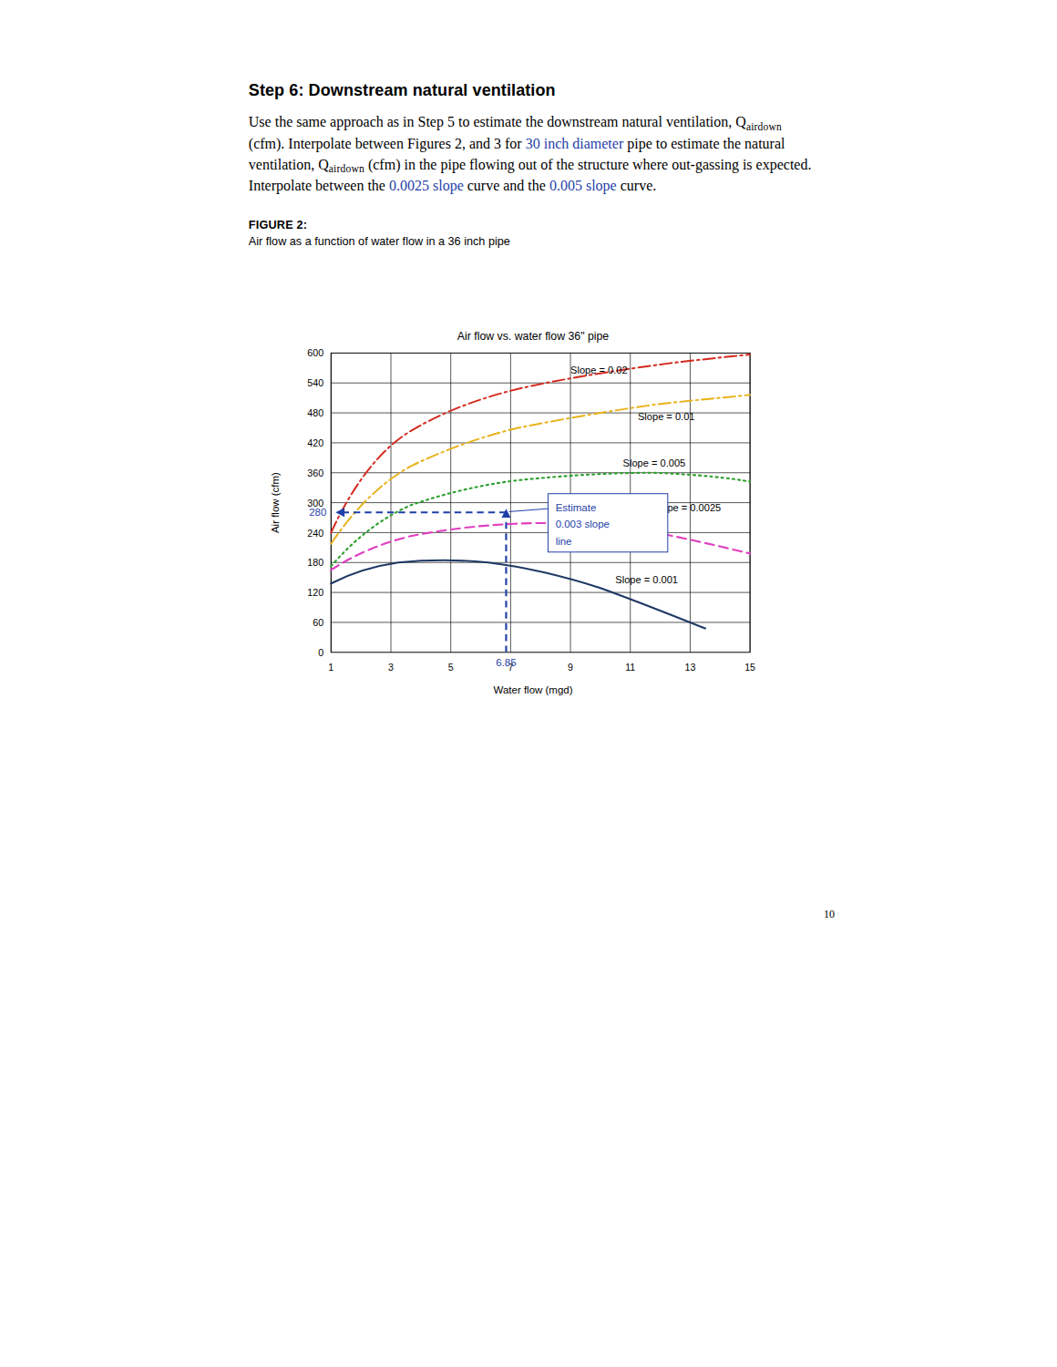Step 6: Downstream natural ventilation
Use the same approach as in Step 5 to estimate the downstream natural ventilation, Qairdown (cfm). Interpolate between Figures 2, and 3 for 30 inch diameter pipe to estimate the natural ventilation, Qairdown (cfm) in the pipe flowing out of the structure where out-gassing is expected. Interpolate between the 0.0025 slope curve and the 0.005 slope curve.
FIGURE 2:
Air flow as a function of water flow in a 36 inch pipe
Air flow vs. water flow 36" pipe 600 540 480 420 360 300 240 180 120 60 0 Air flow (cfm) 1 3 5 7 9 11 13 15 Water flow (mgd) Slope = 0.02 Slope = 0.01 Slope = 0.005 Slope = 0.0025 Slope = 0.001 Estimate 0.003 slope line 280 6.85
10